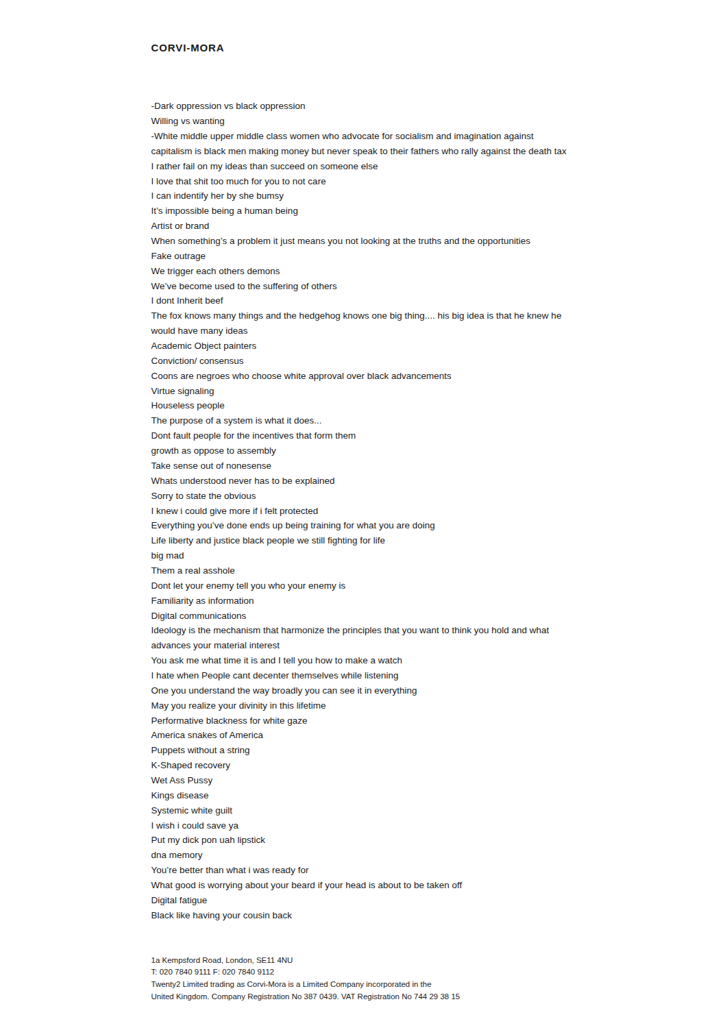CORVI-MORA
-Dark oppression vs black oppression
Willing vs wanting
-White middle upper middle class women who advocate for socialism and imagination against capitalism is black men making money but never speak to their fathers who rally against the death tax
I rather fail on my ideas than succeed on someone else
I love that shit too much for you to not care
I can indentify her by she bumsy
It’s impossible being a human being
Artist or brand
When something’s a problem it just means you not looking at the truths and the opportunities
Fake outrage
We trigger each others demons
We’ve become used to the suffering of others
I dont Inherit beef
The fox knows many things and the hedgehog knows one big thing.... his big idea is that he knew he would have many ideas
Academic Object painters
Conviction/ consensus
Coons are negroes who choose white approval over black advancements
Virtue signaling
Houseless people
The purpose of a system is what it does...
Dont fault people for the incentives that form them
growth as oppose to assembly
Take sense out of nonesense
Whats understood never has to be explained
Sorry to state the obvious
I knew i could give more if i felt protected
Everything you’ve done ends up being training for what you are doing
Life liberty and justice black people we still fighting for life
big mad
Them a real asshole
Dont let your enemy tell you who your enemy is
Familiarity as information
Digital communications
Ideology is the mechanism that harmonize the principles that you want to think you hold and what advances your material interest
You ask me what time it is and I tell you how to make a watch
I hate when People cant decenter themselves while listening
One you understand the way broadly you can see it in everything
May you realize your divinity in this lifetime
Performative blackness for white gaze
America snakes of America
Puppets without a string
K-Shaped recovery
Wet Ass Pussy
Kings disease
Systemic white guilt
I wish i could save ya
Put my dick pon uah lipstick
dna memory
You’re better than what i was ready for
What good is worrying about your beard if your head is about to be taken off
Digital fatigue
Black like having your cousin back
1a Kempsford Road, London, SE11 4NU
T: 020 7840 9111 F: 020 7840 9112
Twenty2 Limited trading as Corvi-Mora is a Limited Company incorporated in the
United Kingdom. Company Registration No 387 0439. VAT Registration No 744 29 38 15